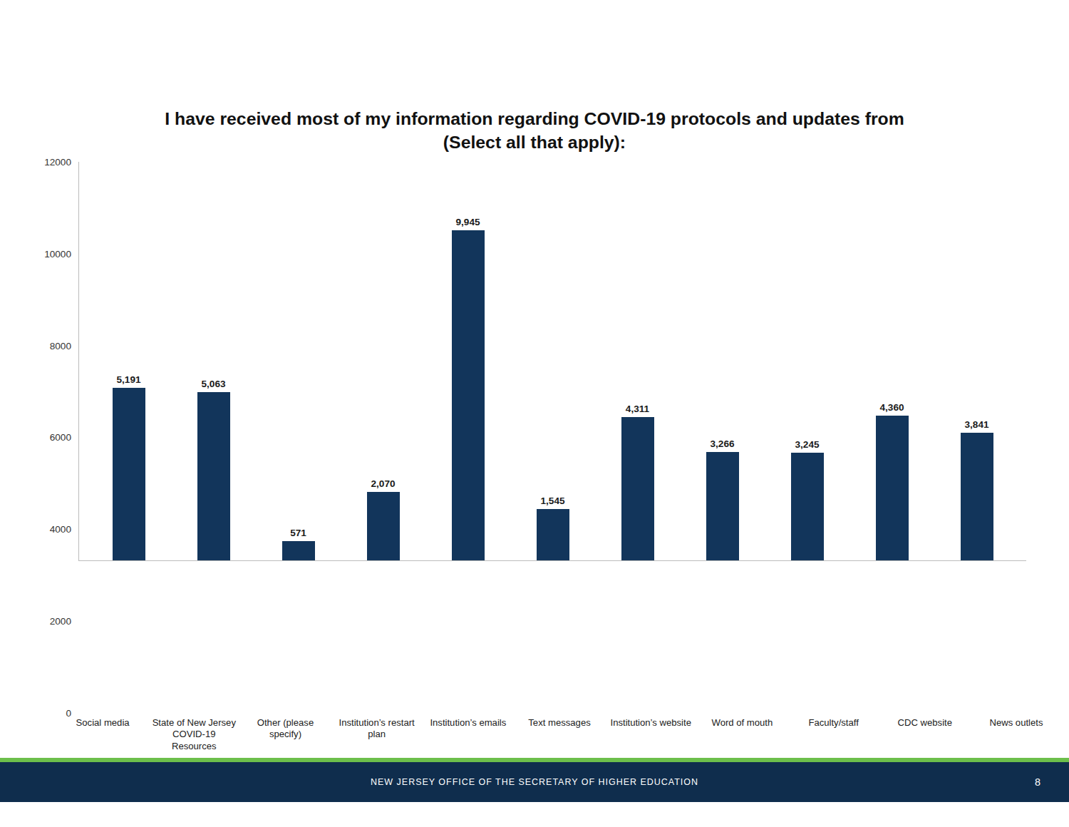I have received most of my information regarding COVID-19 protocols and updates from (Select all that apply):
12000 10000 8000 6000 4000 2000 0
5,191
5,063
571
2,070
9,945
1,545
4,311
3,266
3,245
4,360
3,841
Social media
State of New Jersey COVID-19 Resources
Other (please specify)
Institution’s restart plan
Institution’s emails
Text messages
Institution’s website
Word of mouth
Faculty/staff
CDC website
News outlets
New Jersey Office of the Secretary of Higher Education 8